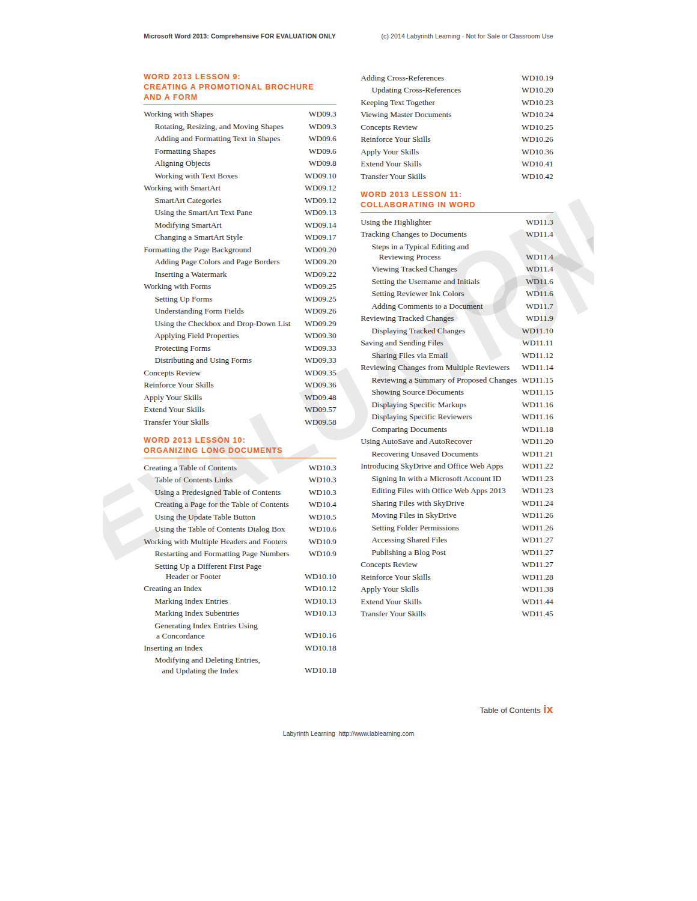EVALUATION ONLY
Microsoft Word 2013: Comprehensive FOR EVALUATION ONLY
(c) 2014 Labyrinth Learning - Not for Sale or Classroom Use
Word 2013 Lesson 9:
Creating a Promotional Brochure
and a Form
Working with Shapes WD09.3
Rotating, Resizing, and Moving Shapes WD09.3
Adding and Formatting Text in Shapes WD09.6
Formatting Shapes WD09.6
Aligning Objects WD09.8
Working with Text Boxes WD09.10
Working with SmartArt WD09.12
SmartArt Categories WD09.12
Using the SmartArt Text Pane WD09.13
Modifying SmartArt WD09.14
Changing a SmartArt Style WD09.17
Formatting the Page Background WD09.20
Adding Page Colors and Page Borders WD09.20
Inserting a Watermark WD09.22
Working with Forms WD09.25
Setting Up Forms WD09.25
Understanding Form Fields WD09.26
Using the Checkbox and Drop-Down List WD09.29
Applying Field Properties WD09.30
Protecting Forms WD09.33
Distributing and Using Forms WD09.33
Concepts Review WD09.35
Reinforce Your Skills WD09.36
Apply Your Skills WD09.48
Extend Your Skills WD09.57
Transfer Your Skills WD09.58
Word 2013 Lesson 10:
Organizing Long Documents
Creating a Table of Contents WD10.3
Table of Contents Links WD10.3
Using a Predesigned Table of Contents WD10.3
Creating a Page for the Table of Contents WD10.4
Using the Update Table Button WD10.5
Using the Table of Contents Dialog Box WD10.6
Working with Multiple Headers and Footers WD10.9
Restarting and Formatting Page Numbers WD10.9
Setting Up a Different First Page
Header or Footer WD10.10
Creating an Index WD10.12
Marking Index Entries WD10.13
Marking Index Subentries WD10.13
Generating Index Entries Using
a Concordance WD10.16
Inserting an Index WD10.18
Modifying and Deleting Entries,
and Updating the Index WD10.18
Adding Cross-References WD10.19
Updating Cross-References WD10.20
Keeping Text Together WD10.23
Viewing Master Documents WD10.24
Concepts Review WD10.25
Reinforce Your Skills WD10.26
Apply Your Skills WD10.36
Extend Your Skills WD10.41
Transfer Your Skills WD10.42
Word 2013 Lesson 11:
Collaborating in Word
Using the Highlighter WD11.3
Tracking Changes to Documents WD11.4
Steps in a Typical Editing and
Reviewing Process WD11.4
Viewing Tracked Changes WD11.4
Setting the Username and Initials WD11.6
Setting Reviewer Ink Colors WD11.6
Adding Comments to a Document WD11.7
Reviewing Tracked Changes WD11.9
Displaying Tracked Changes WD11.10
Saving and Sending Files WD11.11
Sharing Files via Email WD11.12
Reviewing Changes from Multiple Reviewers WD11.14
Reviewing a Summary of Proposed Changes WD11.15
Showing Source Documents WD11.15
Displaying Specific Markups WD11.16
Displaying Specific Reviewers WD11.16
Comparing Documents WD11.18
Using AutoSave and AutoRecover WD11.20
Recovering Unsaved Documents WD11.21
Introducing SkyDrive and Office Web Apps WD11.22
Signing In with a Microsoft Account ID WD11.23
Editing Files with Office Web Apps 2013 WD11.23
Sharing Files with SkyDrive WD11.24
Moving Files in SkyDrive WD11.26
Setting Folder Permissions WD11.26
Accessing Shared Files WD11.27
Publishing a Blog Post WD11.27
Concepts Review WD11.27
Reinforce Your Skills WD11.28
Apply Your Skills WD11.38
Extend Your Skills WD11.44
Transfer Your Skills WD11.45
Table of Contents ix
Labyrinth Learning http://www.lablearning.com